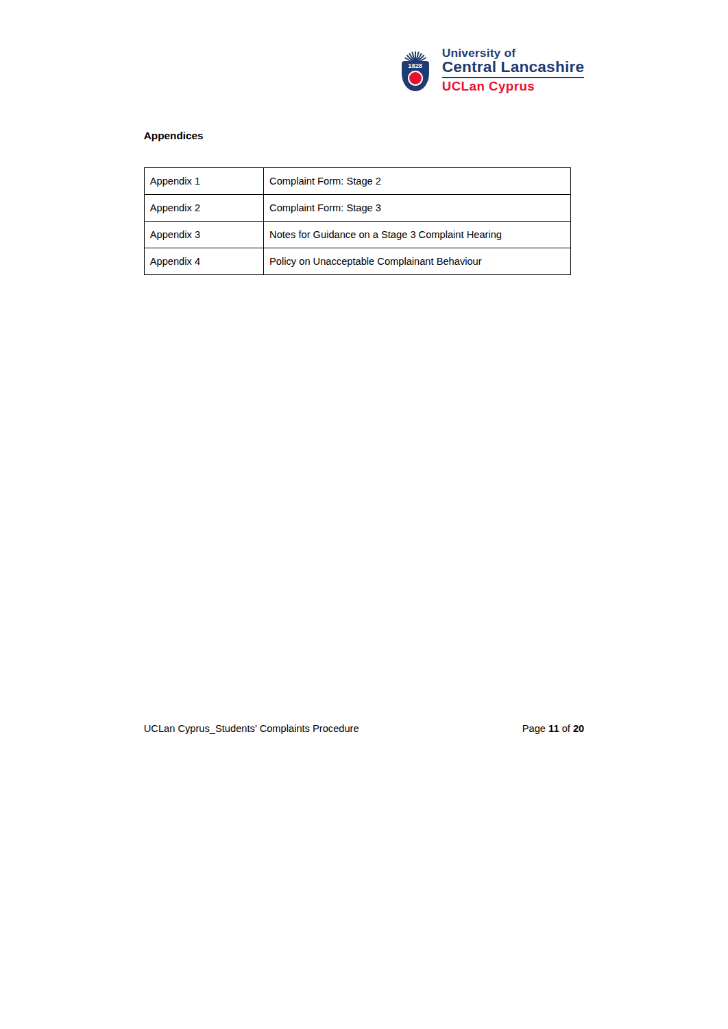1828
University of
Central Lancashire
UCLan Cyprus
Appendices
| Appendix 1 | Complaint Form: Stage 2 |
| Appendix 2 | Complaint Form: Stage 3 |
| Appendix 3 | Notes for Guidance on a Stage 3 Complaint Hearing |
| Appendix 4 | Policy on Unacceptable Complainant Behaviour |
UCLan Cyprus_Students’ Complaints Procedure
Page 11 of 20